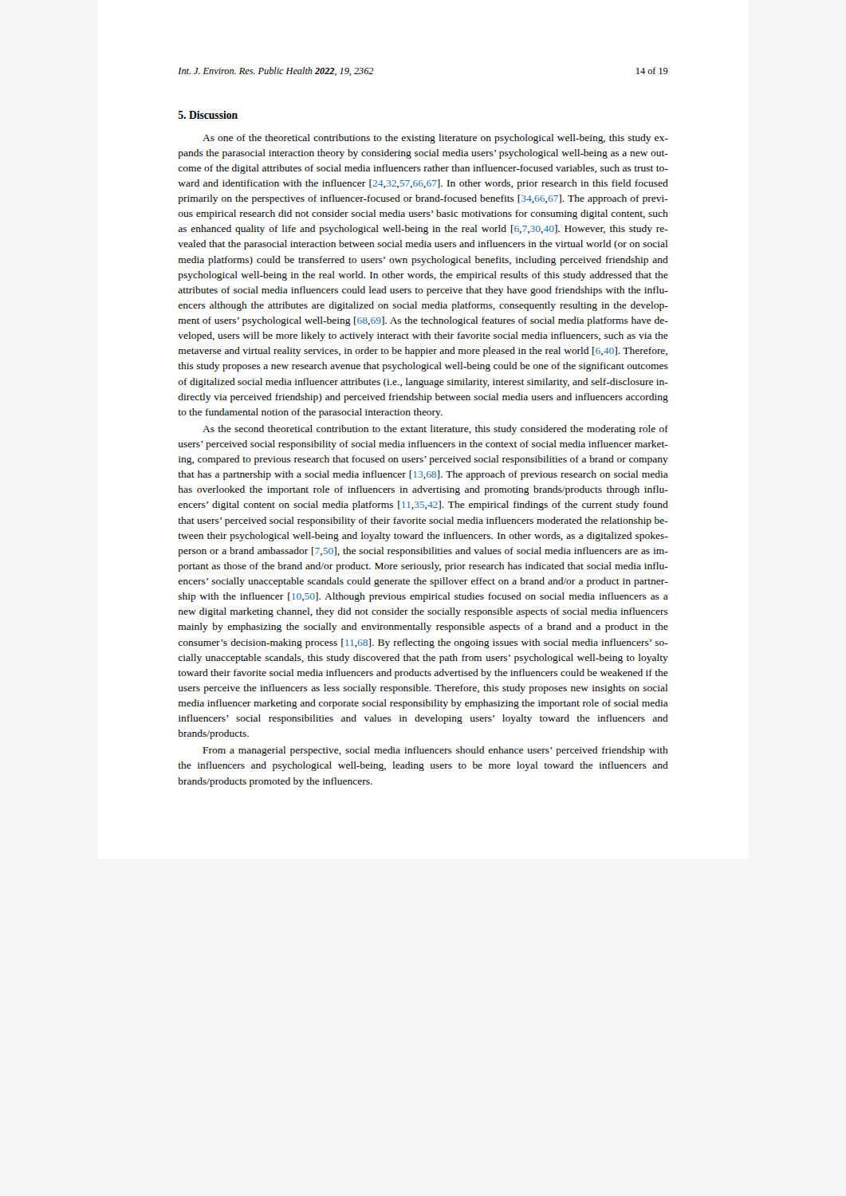Int. J. Environ. Res. Public Health 2022, 19, 2362 14 of 19
5. Discussion
As one of the theoretical contributions to the existing literature on psychological well-being, this study expands the parasocial interaction theory by considering social media users’ psychological well-being as a new outcome of the digital attributes of social media influencers rather than influencer-focused variables, such as trust toward and identification with the influencer [24,32,57,66,67]. In other words, prior research in this field focused primarily on the perspectives of influencer-focused or brand-focused benefits [34,66,67]. The approach of previous empirical research did not consider social media users’ basic motivations for consuming digital content, such as enhanced quality of life and psychological well-being in the real world [6,7,30,40]. However, this study revealed that the parasocial interaction between social media users and influencers in the virtual world (or on social media platforms) could be transferred to users’ own psychological benefits, including perceived friendship and psychological well-being in the real world. In other words, the empirical results of this study addressed that the attributes of social media influencers could lead users to perceive that they have good friendships with the influencers although the attributes are digitalized on social media platforms, consequently resulting in the development of users’ psychological well-being [68,69]. As the technological features of social media platforms have developed, users will be more likely to actively interact with their favorite social media influencers, such as via the metaverse and virtual reality services, in order to be happier and more pleased in the real world [6,40]. Therefore, this study proposes a new research avenue that psychological well-being could be one of the significant outcomes of digitalized social media influencer attributes (i.e., language similarity, interest similarity, and self-disclosure indirectly via perceived friendship) and perceived friendship between social media users and influencers according to the fundamental notion of the parasocial interaction theory.
As the second theoretical contribution to the extant literature, this study considered the moderating role of users’ perceived social responsibility of social media influencers in the context of social media influencer marketing, compared to previous research that focused on users’ perceived social responsibilities of a brand or company that has a partnership with a social media influencer [13,68]. The approach of previous research on social media has overlooked the important role of influencers in advertising and promoting brands/products through influencers’ digital content on social media platforms [11,35,42]. The empirical findings of the current study found that users’ perceived social responsibility of their favorite social media influencers moderated the relationship between their psychological well-being and loyalty toward the influencers. In other words, as a digitalized spokesperson or a brand ambassador [7,50], the social responsibilities and values of social media influencers are as important as those of the brand and/or product. More seriously, prior research has indicated that social media influencers’ socially unacceptable scandals could generate the spillover effect on a brand and/or a product in partnership with the influencer [10,50]. Although previous empirical studies focused on social media influencers as a new digital marketing channel, they did not consider the socially responsible aspects of social media influencers mainly by emphasizing the socially and environmentally responsible aspects of a brand and a product in the consumer’s decision-making process [11,68]. By reflecting the ongoing issues with social media influencers’ socially unacceptable scandals, this study discovered that the path from users’ psychological well-being to loyalty toward their favorite social media influencers and products advertised by the influencers could be weakened if the users perceive the influencers as less socially responsible. Therefore, this study proposes new insights on social media influencer marketing and corporate social responsibility by emphasizing the important role of social media influencers’ social responsibilities and values in developing users’ loyalty toward the influencers and brands/products.
From a managerial perspective, social media influencers should enhance users’ perceived friendship with the influencers and psychological well-being, leading users to be more loyal toward the influencers and brands/products promoted by the influencers.